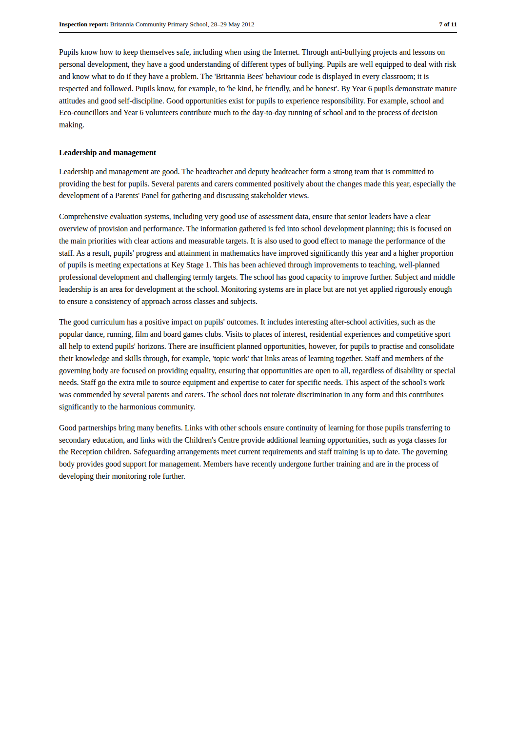Inspection report: Britannia Community Primary School, 28–29 May 2012
7 of 11
Pupils know how to keep themselves safe, including when using the Internet. Through anti-bullying projects and lessons on personal development, they have a good understanding of different types of bullying. Pupils are well equipped to deal with risk and know what to do if they have a problem. The 'Britannia Bees' behaviour code is displayed in every classroom; it is respected and followed. Pupils know, for example, to 'be kind, be friendly, and be honest'. By Year 6 pupils demonstrate mature attitudes and good self-discipline. Good opportunities exist for pupils to experience responsibility. For example, school and Eco-councillors and Year 6 volunteers contribute much to the day-to-day running of school and to the process of decision making.
Leadership and management
Leadership and management are good. The headteacher and deputy headteacher form a strong team that is committed to providing the best for pupils. Several parents and carers commented positively about the changes made this year, especially the development of a Parents' Panel for gathering and discussing stakeholder views.
Comprehensive evaluation systems, including very good use of assessment data, ensure that senior leaders have a clear overview of provision and performance. The information gathered is fed into school development planning; this is focused on the main priorities with clear actions and measurable targets. It is also used to good effect to manage the performance of the staff. As a result, pupils' progress and attainment in mathematics have improved significantly this year and a higher proportion of pupils is meeting expectations at Key Stage 1. This has been achieved through improvements to teaching, well-planned professional development and challenging termly targets. The school has good capacity to improve further. Subject and middle leadership is an area for development at the school. Monitoring systems are in place but are not yet applied rigorously enough to ensure a consistency of approach across classes and subjects.
The good curriculum has a positive impact on pupils' outcomes. It includes interesting after-school activities, such as the popular dance, running, film and board games clubs. Visits to places of interest, residential experiences and competitive sport all help to extend pupils' horizons. There are insufficient planned opportunities, however, for pupils to practise and consolidate their knowledge and skills through, for example, 'topic work' that links areas of learning together. Staff and members of the governing body are focused on providing equality, ensuring that opportunities are open to all, regardless of disability or special needs. Staff go the extra mile to source equipment and expertise to cater for specific needs. This aspect of the school's work was commended by several parents and carers. The school does not tolerate discrimination in any form and this contributes significantly to the harmonious community.
Good partnerships bring many benefits. Links with other schools ensure continuity of learning for those pupils transferring to secondary education, and links with the Children's Centre provide additional learning opportunities, such as yoga classes for the Reception children. Safeguarding arrangements meet current requirements and staff training is up to date. The governing body provides good support for management. Members have recently undergone further training and are in the process of developing their monitoring role further.